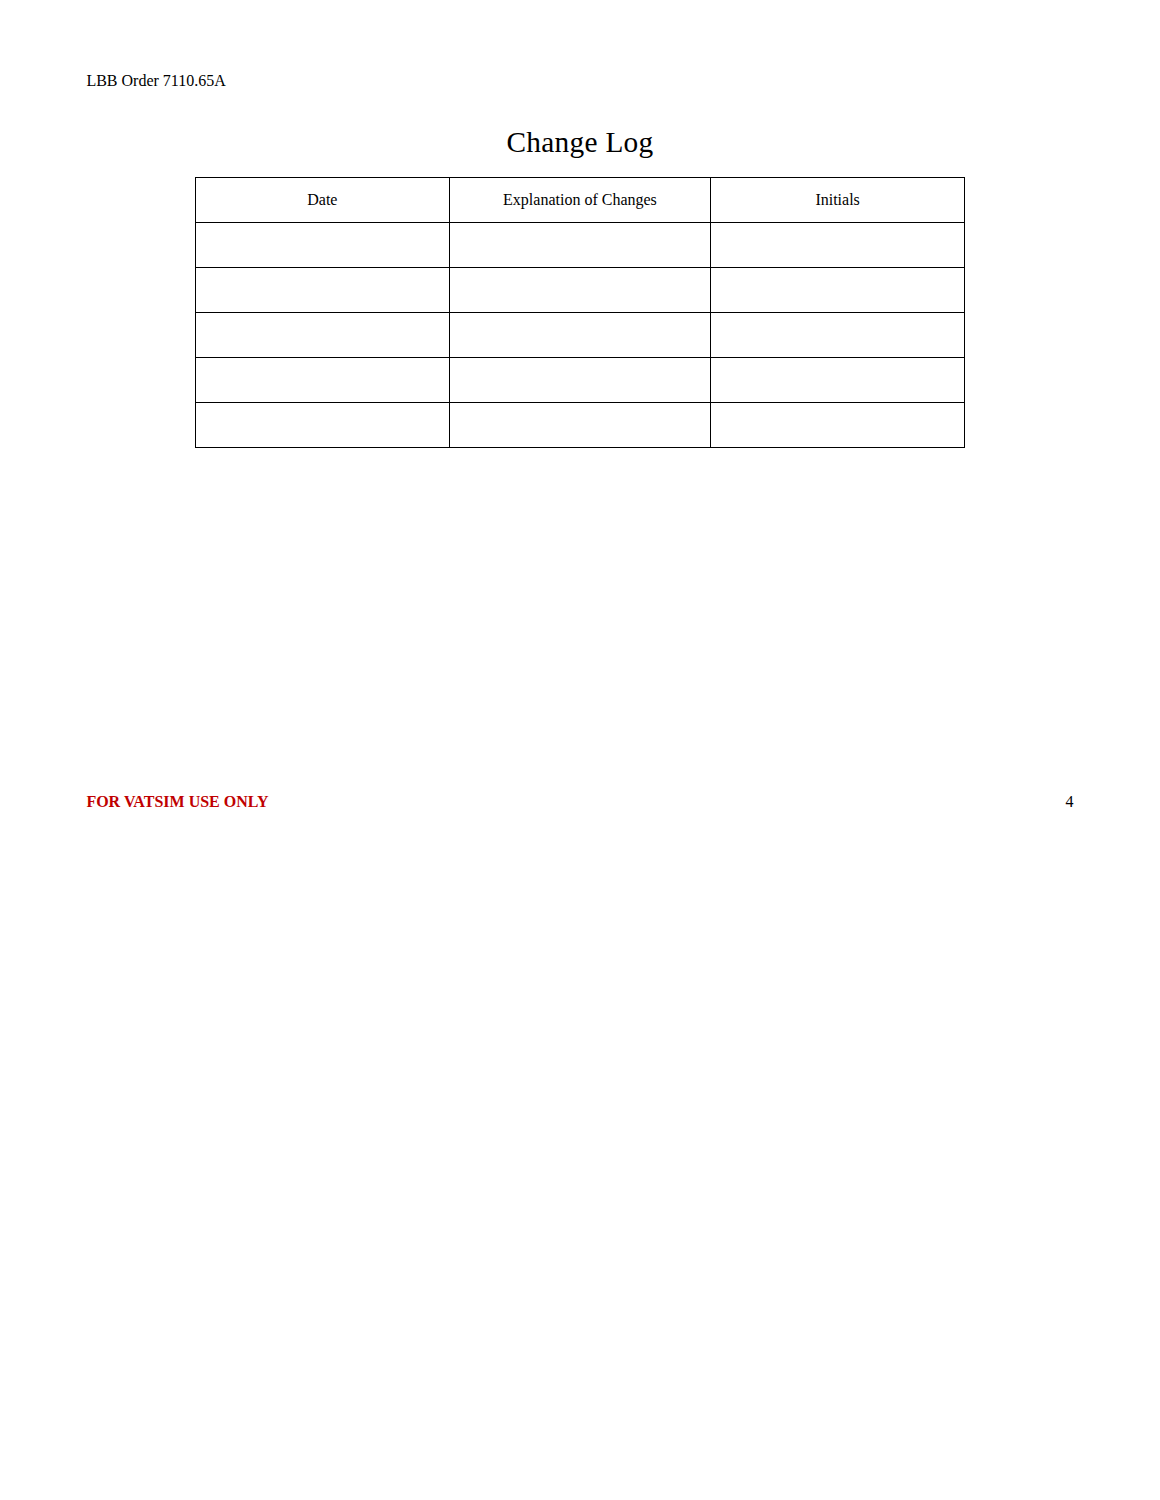LBB Order 7110.65A
Change Log
| Date | Explanation of Changes | Initials |
| --- | --- | --- |
FOR VATSIM USE ONLY 4